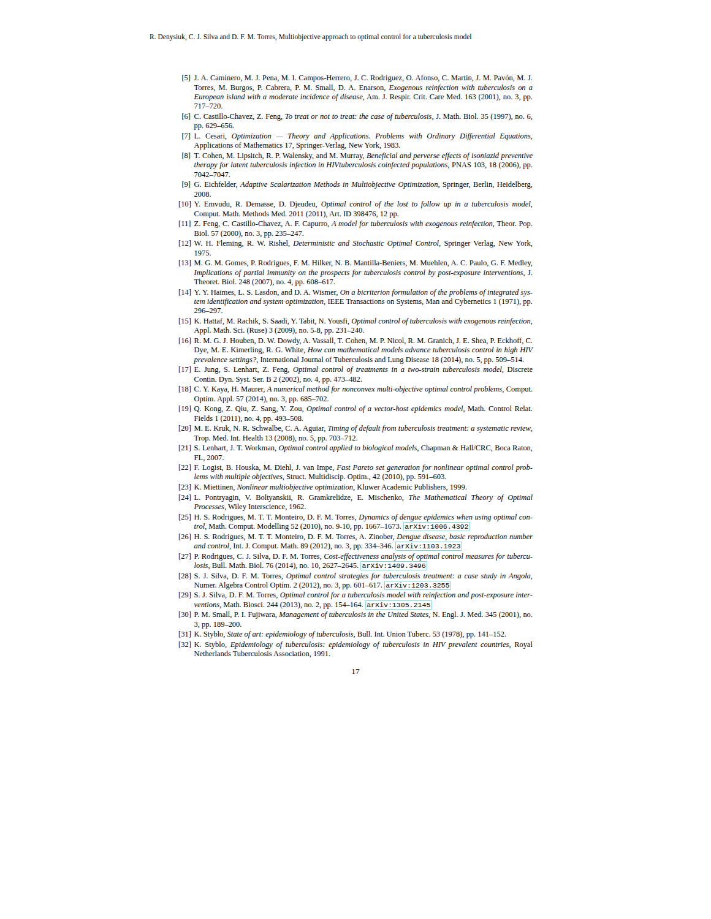R. Denysiuk, C. J. Silva and D. F. M. Torres, Multiobjective approach to optimal control for a tuberculosis model
[5]
J. A. Caminero, M. J. Pena, M. I. Campos-Herrero, J. C. Rodriguez, O. Afonso, C. Martin, J. M. Pavón, M. J. Torres, M. Burgos, P. Cabrera, P. M. Small, D. A. Enarson, Exogenous reinfection with tuberculosis on a European island with a moderate incidence of disease, Am. J. Respir. Crit. Care Med. 163 (2001), no. 3, pp. 717–720.
[6]
C. Castillo-Chavez, Z. Feng, To treat or not to treat: the case of tuberculosis, J. Math. Biol. 35 (1997), no. 6, pp. 629–656.
[7]
L. Cesari, Optimization — Theory and Applications. Problems with Ordinary Differential Equations, Applications of Mathematics 17, Springer-Verlag, New York, 1983.
[8]
T. Cohen, M. Lipsitch, R. P. Walensky, and M. Murray, Beneficial and perverse effects of isoniazid preventive therapy for latent tuberculosis infection in HIVtuberculosis coinfected populations, PNAS 103, 18 (2006), pp. 7042–7047.
[9]
G. Eichfelder, Adaptive Scalarization Methods in Multiobjective Optimization, Springer, Berlin, Heidelberg, 2008.
[10]
Y. Emvudu, R. Demasse, D. Djeudeu, Optimal control of the lost to follow up in a tuberculosis model, Comput. Math. Methods Med. 2011 (2011), Art. ID 398476, 12 pp.
[11]
Z. Feng, C. Castillo-Chavez, A. F. Capurro, A model for tuberculosis with exogenous reinfection, Theor. Pop. Biol. 57 (2000), no. 3, pp. 235–247.
[12]
W. H. Fleming, R. W. Rishel, Deterministic and Stochastic Optimal Control, Springer Verlag, New York, 1975.
[13]
M. G. M. Gomes, P. Rodrigues, F. M. Hilker, N. B. Mantilla-Beniers, M. Muehlen, A. C. Paulo, G. F. Medley, Implications of partial immunity on the prospects for tuberculosis control by post-exposure interventions, J. Theoret. Biol. 248 (2007), no. 4, pp. 608–617.
[14]
Y. Y. Haimes, L. S. Lasdon, and D. A. Wismer, On a bicriterion formulation of the problems of integrated system identification and system optimization, IEEE Transactions on Systems, Man and Cybernetics 1 (1971), pp. 296–297.
[15]
K. Hattaf, M. Rachik, S. Saadi, Y. Tabit, N. Yousfi, Optimal control of tuberculosis with exogenous reinfection, Appl. Math. Sci. (Ruse) 3 (2009), no. 5-8, pp. 231–240.
[16]
R. M. G. J. Houben, D. W. Dowdy, A. Vassall, T. Cohen, M. P. Nicol, R. M. Granich, J. E. Shea, P. Eckhoff, C. Dye, M. E. Kimerling, R. G. White, How can mathematical models advance tuberculosis control in high HIV prevalence settings?, International Journal of Tuberculosis and Lung Disease 18 (2014), no. 5, pp. 509–514.
[17]
E. Jung, S. Lenhart, Z. Feng, Optimal control of treatments in a two-strain tuberculosis model, Discrete Contin. Dyn. Syst. Ser. B 2 (2002), no. 4, pp. 473–482.
[18]
C. Y. Kaya, H. Maurer, A numerical method for nonconvex multi-objective optimal control problems, Comput. Optim. Appl. 57 (2014), no. 3, pp. 685–702.
[19]
Q. Kong, Z. Qiu, Z. Sang, Y. Zou, Optimal control of a vector-host epidemics model, Math. Control Relat. Fields 1 (2011), no. 4, pp. 493–508.
[20]
M. E. Kruk, N. R. Schwalbe, C. A. Aguiar, Timing of default from tuberculosis treatment: a systematic review, Trop. Med. Int. Health 13 (2008), no. 5, pp. 703–712.
[21]
S. Lenhart, J. T. Workman, Optimal control applied to biological models, Chapman & Hall/CRC, Boca Raton, FL, 2007.
[22]
F. Logist, B. Houska, M. Diehl, J. van Impe, Fast Pareto set generation for nonlinear optimal control problems with multiple objectives, Struct. Multidiscip. Optim., 42 (2010), pp. 591–603.
[23]
K. Miettinen, Nonlinear multiobjective optimization, Kluwer Academic Publishers, 1999.
[24]
L. Pontryagin, V. Boltyanskii, R. Gramkrelidze, E. Mischenko, The Mathematical Theory of Optimal Processes, Wiley Interscience, 1962.
[25]
H. S. Rodrigues, M. T. T. Monteiro, D. F. M. Torres, Dynamics of dengue epidemics when using optimal control, Math. Comput. Modelling 52 (2010), no. 9-10, pp. 1667–1673. arXiv:1006.4392
[26]
H. S. Rodrigues, M. T. T. Monteiro, D. F. M. Torres, A. Zinober, Dengue disease, basic reproduction number and control, Int. J. Comput. Math. 89 (2012), no. 3, pp. 334–346. arXiv:1103.1923
[27]
P. Rodrigues, C. J. Silva, D. F. M. Torres, Cost-effectiveness analysis of optimal control measures for tuberculosis, Bull. Math. Biol. 76 (2014), no. 10, 2627–2645. arXiv:1409.3496
[28]
S. J. Silva, D. F. M. Torres, Optimal control strategies for tuberculosis treatment: a case study in Angola, Numer. Algebra Control Optim. 2 (2012), no. 3, pp. 601–617. arXiv:1203.3255
[29]
S. J. Silva, D. F. M. Torres, Optimal control for a tuberculosis model with reinfection and post-exposure interventions, Math. Biosci. 244 (2013), no. 2, pp. 154–164. arXiv:1305.2145
[30]
P. M. Small, P. I. Fujiwara, Management of tuberculosis in the United States, N. Engl. J. Med. 345 (2001), no. 3, pp. 189–200.
[31]
K. Styblo, State of art: epidemiology of tuberculosis, Bull. Int. Union Tuberc. 53 (1978), pp. 141–152.
[32]
K. Styblo, Epidemiology of tuberculosis: epidemiology of tuberculosis in HIV prevalent countries, Royal Netherlands Tuberculosis Association, 1991.
17